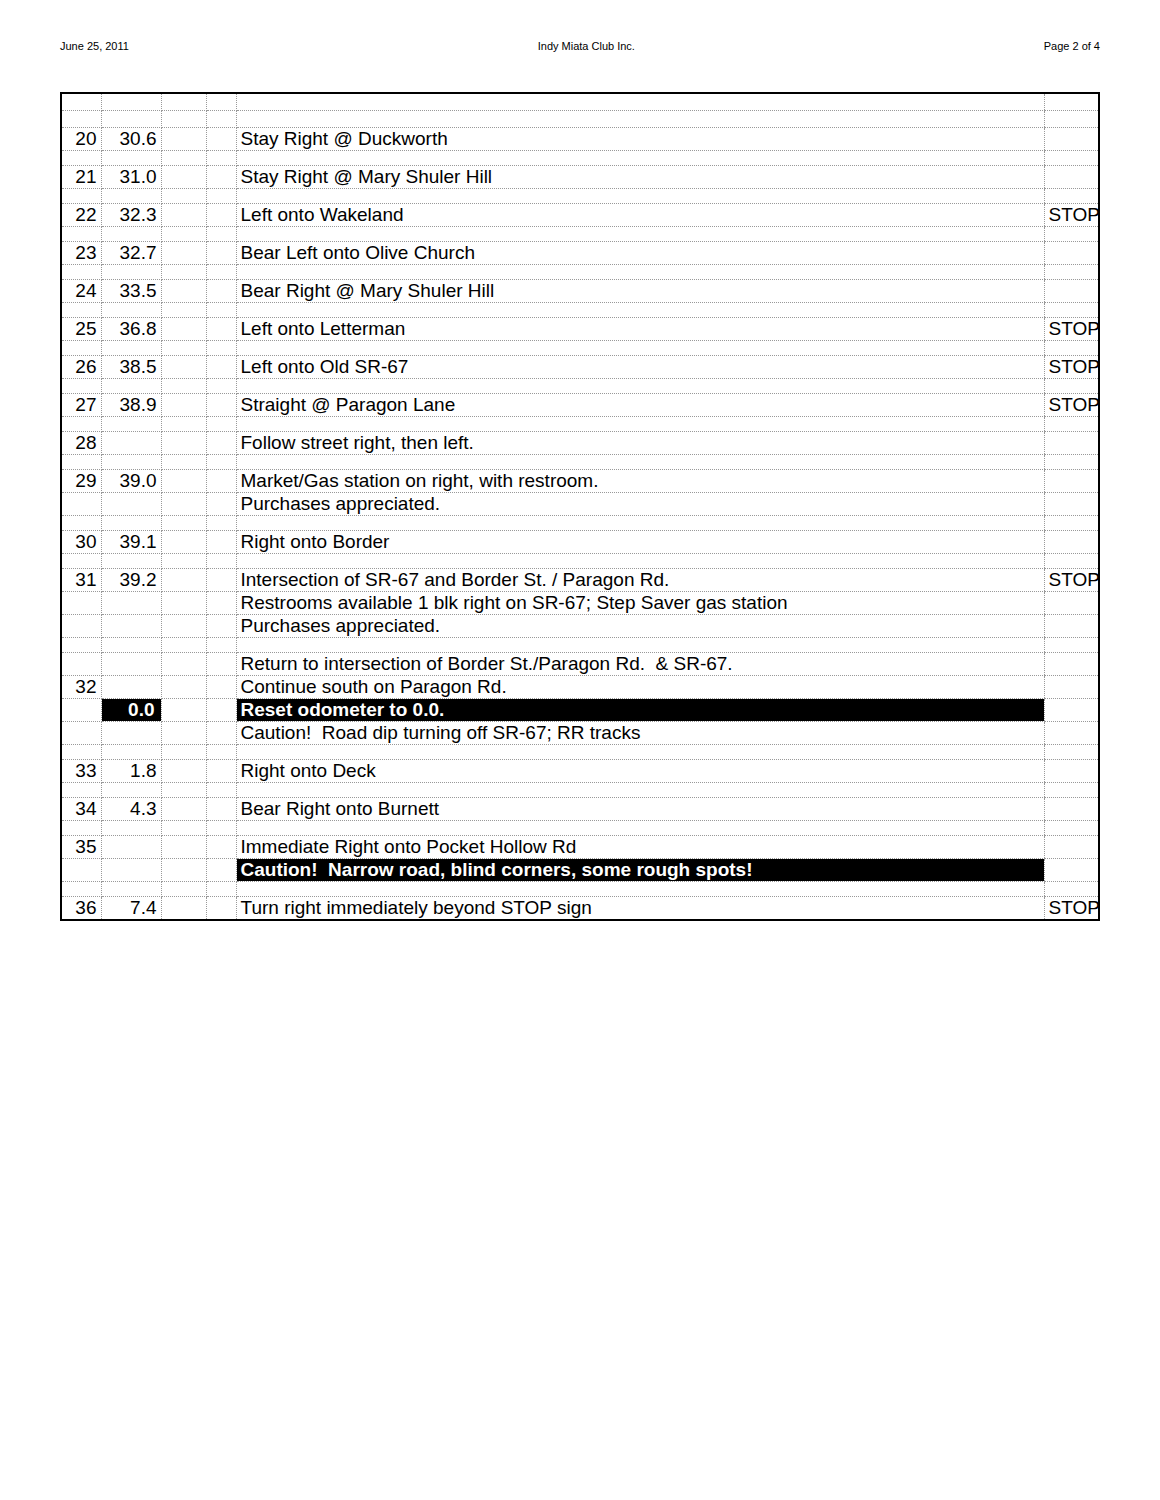June 25, 2011
Indy Miata Club Inc.
Page 2 of 4
| 20 | 30.6 | | | Stay Right @ Duckworth | |
| 21 | 31.0 | | | Stay Right @ Mary Shuler Hill | |
| 22 | 32.3 | | | Left onto Wakeland | STOP |
| 23 | 32.7 | | | Bear Left onto Olive Church | |
| 24 | 33.5 | | | Bear Right @ Mary Shuler Hill | |
| 25 | 36.8 | | | Left onto Letterman | STOP |
| 26 | 38.5 | | | Left onto Old SR-67 | STOP |
| 27 | 38.9 | | | Straight @ Paragon Lane | STOP |
| 28 | | | | Follow street right, then left. | |
| 29 | 39.0 | | | Market/Gas station on right, with restroom. | |
| | | | | Purchases appreciated. | |
| 30 | 39.1 | | | Right onto Border | |
| 31 | 39.2 | | | Intersection of SR-67 and Border St. / Paragon Rd. | STOP |
| | | | | Restrooms available 1 blk right on SR-67; Step Saver gas station | |
| | | | | Purchases appreciated. | |
| | | | | Return to intersection of Border St./Paragon Rd. & SR-67. | |
| 32 | | | | Continue south on Paragon Rd. | |
| | 0.0 | | | Reset odometer to 0.0. | |
| | | | | Caution! Road dip turning off SR-67; RR tracks | |
| 33 | 1.8 | | | Right onto Deck | |
| 34 | 4.3 | | | Bear Right onto Burnett | |
| 35 | | | | Immediate Right onto Pocket Hollow Rd | |
| | | | | Caution! Narrow road, blind corners, some rough spots! | |
| 36 | 7.4 | | | Turn right immediately beyond STOP sign | STOP |